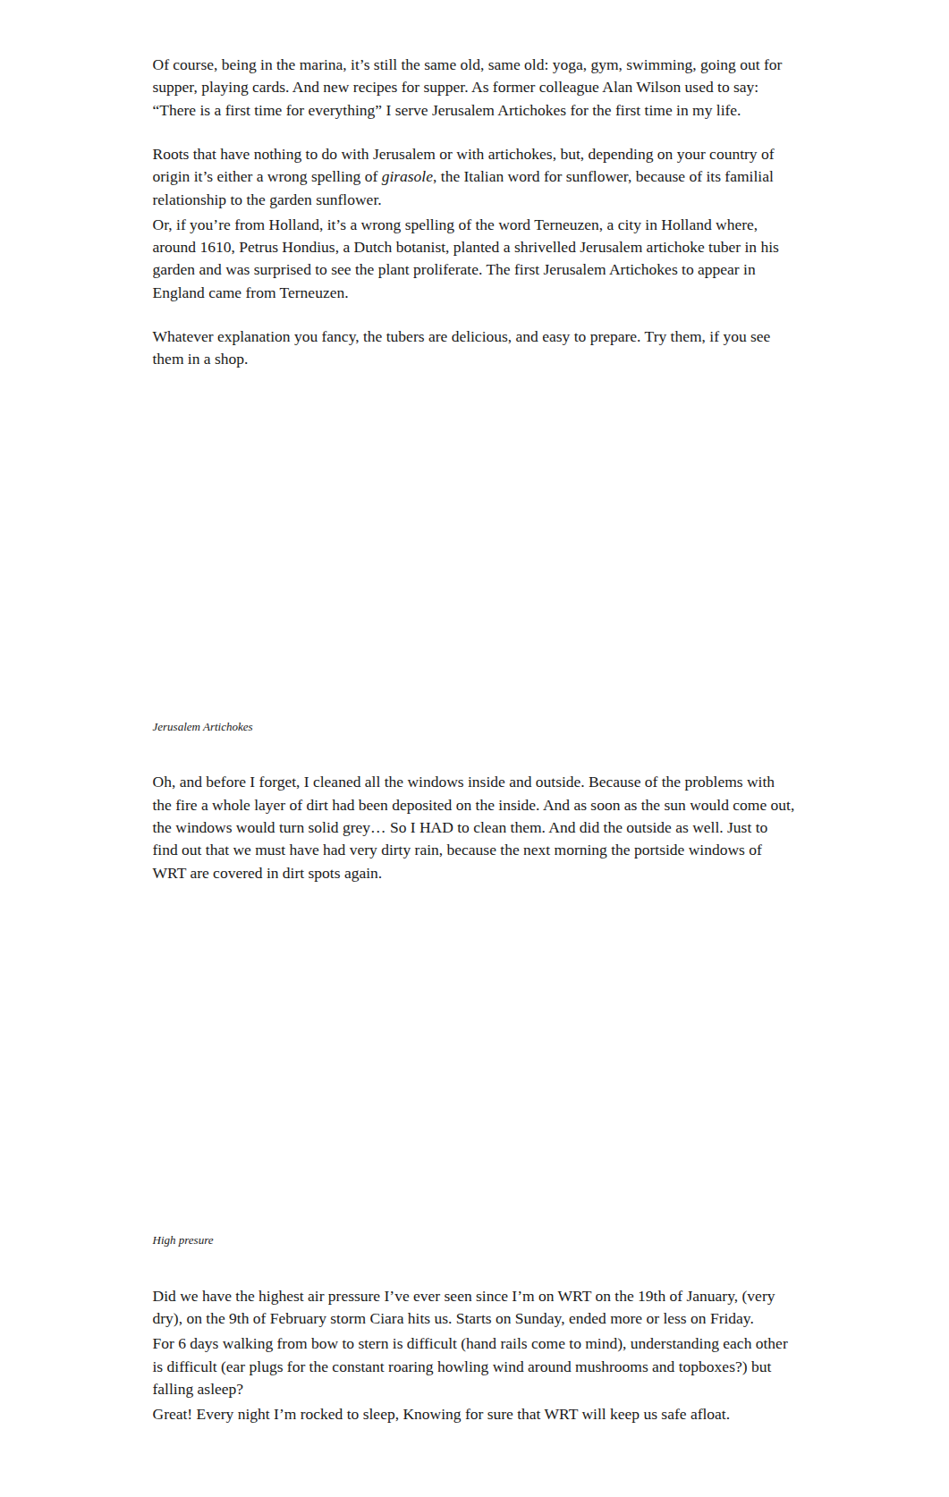Of course, being in the marina, it’s still the same old, same old: yoga, gym, swimming, going out for supper, playing cards. And new recipes for supper. As former colleague Alan Wilson used to say: “There is a first time for everything” I serve Jerusalem Artichokes for the first time in my life.
Roots that have nothing to do with Jerusalem or with artichokes, but, depending on your country of origin it’s either a wrong spelling of girasole, the Italian word for sunflower, because of its familial relationship to the garden sunflower.
Or, if you’re from Holland, it’s a wrong spelling of the word Terneuzen, a city in Holland where, around 1610, Petrus Hondius, a Dutch botanist, planted a shrivelled Jerusalem artichoke tuber in his garden and was surprised to see the plant proliferate. The first Jerusalem Artichokes to appear in England came from Terneuzen.
Whatever explanation you fancy, the tubers are delicious, and easy to prepare. Try them, if you see them in a shop.
Jerusalem Artichokes
Oh, and before I forget, I cleaned all the windows inside and outside. Because of the problems with the fire a whole layer of dirt had been deposited on the inside. And as soon as the sun would come out, the windows would turn solid grey… So I HAD to clean them. And did the outside as well. Just to find out that we must have had very dirty rain, because the next morning the portside windows of WRT are covered in dirt spots again.
High presure
Did we have the highest air pressure I’ve ever seen since I’m on WRT on the 19th of January, (very dry), on the 9th of February storm Ciara hits us. Starts on Sunday, ended more or less on Friday.
For 6 days walking from bow to stern is difficult (hand rails come to mind), understanding each other is difficult (ear plugs for the constant roaring howling wind around mushrooms and topboxes?) but falling asleep?
Great! Every night I’m rocked to sleep, Knowing for sure that WRT will keep us safe afloat.